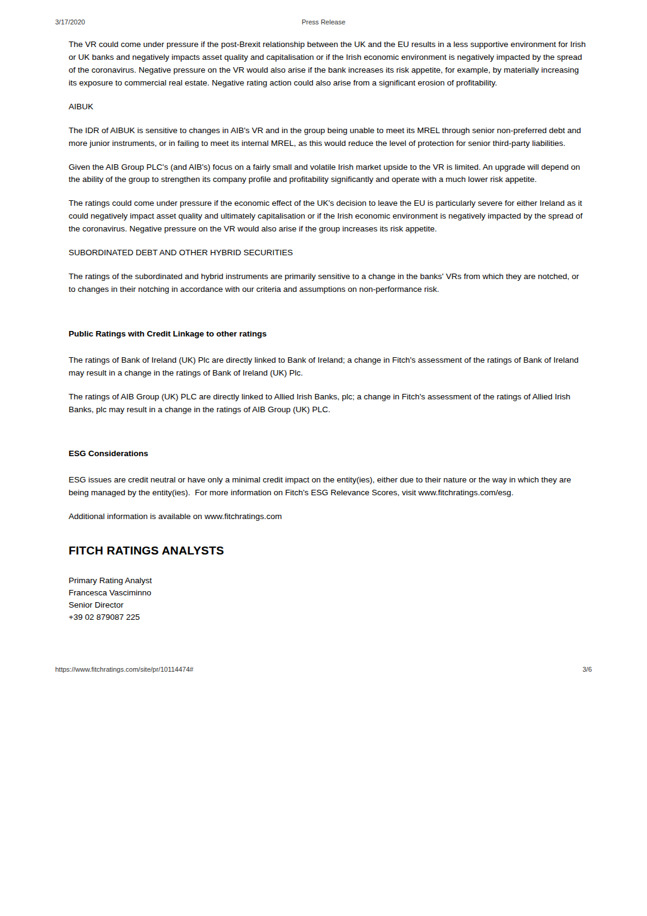3/17/2020
Press Release
The VR could come under pressure if the post-Brexit relationship between the UK and the EU results in a less supportive environment for Irish or UK banks and negatively impacts asset quality and capitalisation or if the Irish economic environment is negatively impacted by the spread of the coronavirus. Negative pressure on the VR would also arise if the bank increases its risk appetite, for example, by materially increasing its exposure to commercial real estate. Negative rating action could also arise from a significant erosion of profitability.
AIBUK
The IDR of AIBUK is sensitive to changes in AIB's VR and in the group being unable to meet its MREL through senior non-preferred debt and more junior instruments, or in failing to meet its internal MREL, as this would reduce the level of protection for senior third-party liabilities.
Given the AIB Group PLC's (and AIB's) focus on a fairly small and volatile Irish market upside to the VR is limited. An upgrade will depend on the ability of the group to strengthen its company profile and profitability significantly and operate with a much lower risk appetite.
The ratings could come under pressure if the economic effect of the UK's decision to leave the EU is particularly severe for either Ireland as it could negatively impact asset quality and ultimately capitalisation or if the Irish economic environment is negatively impacted by the spread of the coronavirus. Negative pressure on the VR would also arise if the group increases its risk appetite.
SUBORDINATED DEBT AND OTHER HYBRID SECURITIES
The ratings of the subordinated and hybrid instruments are primarily sensitive to a change in the banks' VRs from which they are notched, or to changes in their notching in accordance with our criteria and assumptions on non-performance risk.
Public Ratings with Credit Linkage to other ratings
The ratings of Bank of Ireland (UK) Plc are directly linked to Bank of Ireland; a change in Fitch's assessment of the ratings of Bank of Ireland may result in a change in the ratings of Bank of Ireland (UK) Plc.
The ratings of AIB Group (UK) PLC are directly linked to Allied Irish Banks, plc; a change in Fitch's assessment of the ratings of Allied Irish Banks, plc may result in a change in the ratings of AIB Group (UK) PLC.
ESG Considerations
ESG issues are credit neutral or have only a minimal credit impact on the entity(ies), either due to their nature or the way in which they are being managed by the entity(ies). For more information on Fitch's ESG Relevance Scores, visit www.fitchratings.com/esg.
Additional information is available on www.fitchratings.com
FITCH RATINGS ANALYSTS
Primary Rating Analyst
Francesca Vasciminno
Senior Director
+39 02 879087 225
https://www.fitchratings.com/site/pr/10114474#
3/6